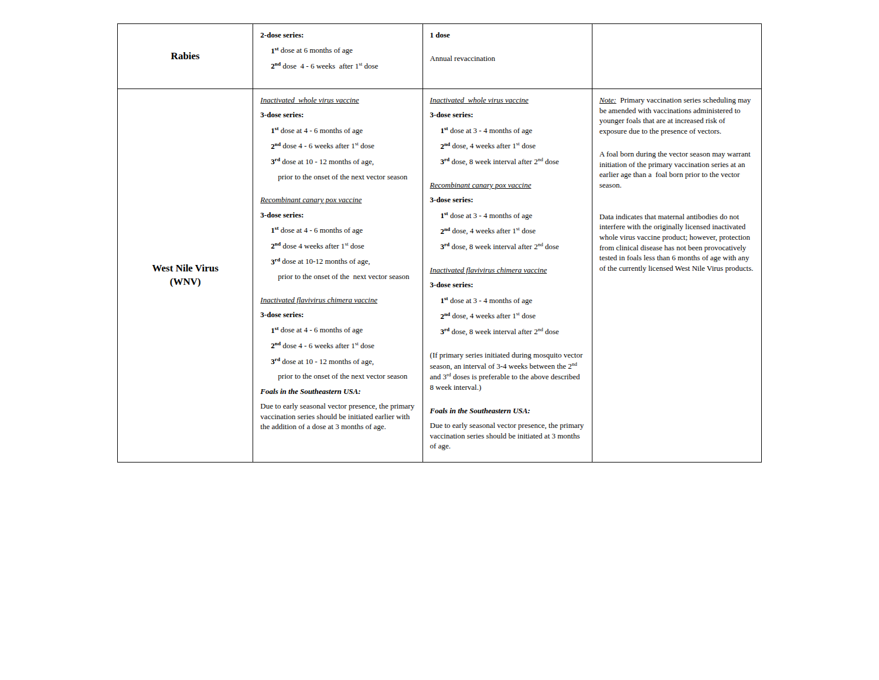| Rabies | 2-dose series: 1 st dose at 6 months of age 2 nd dose 4 - 6 weeks after 1 st dose | 1 dose Annual revaccination | |
| West Nile Virus (WNV) | Inactivated whole virus vaccine 3-dose series: 1 st dose at 4 - 6 months of age 2 nd dose 4 - 6 weeks after 1 st dose 3 rd dose at 10 - 12 months of age, prior to the onset of the next vector season Recombinant canary pox vaccine 3-dose series: 1 st dose at 4 - 6 months of age 2 nd dose 4 weeks after 1 st dose 3 rd dose at 10-12 months of age, prior to the onset of the next vector season Inactivated flavivirus chimera vaccine 3-dose series: 1 st dose at 4 - 6 months of age 2 nd dose 4 - 6 weeks after 1 st dose 3 rd dose at 10 - 12 months of age, prior to the onset of the next vector season Foals in the Southeastern USA: Due to early seasonal vector presence, the primary vaccination series should be initiated earlier with the addition of a dose at 3 months of age. | Inactivated whole virus vaccine 3-dose series: 1 st dose at 3 - 4 months of age 2 nd dose, 4 weeks after 1 st dose 3 rd dose, 8 week interval after 2 nd dose Recombinant canary pox vaccine 3-dose series: 1 st dose at 3 - 4 months of age 2 nd dose, 4 weeks after 1 st dose 3 rd dose, 8 week interval after 2 nd dose Inactivated flavivirus chimera vaccine 3-dose series: 1 st dose at 3 - 4 months of age 2 nd dose, 4 weeks after 1 st dose 3 rd dose, 8 week interval after 2 nd dose (If primary series initiated during mosquito vector season, an interval of 3-4 weeks between the 2 nd and 3 rd doses is preferable to the above described 8 week interval.) Foals in the Southeastern USA: Due to early seasonal vector presence, the primary vaccination series should be initiated at 3 months of age. | Note: Primary vaccination series scheduling may be amended with vaccinations administered to younger foals that are at increased risk of exposure due to the presence of vectors. A foal born during the vector season may warrant initiation of the primary vaccination series at an earlier age than a foal born prior to the vector season. Data indicates that maternal antibodies do not interfere with the originally licensed inactivated whole virus vaccine product; however, protection from clinical disease has not been provocatively tested in foals less than 6 months of age with any of the currently licensed West Nile Virus products. |